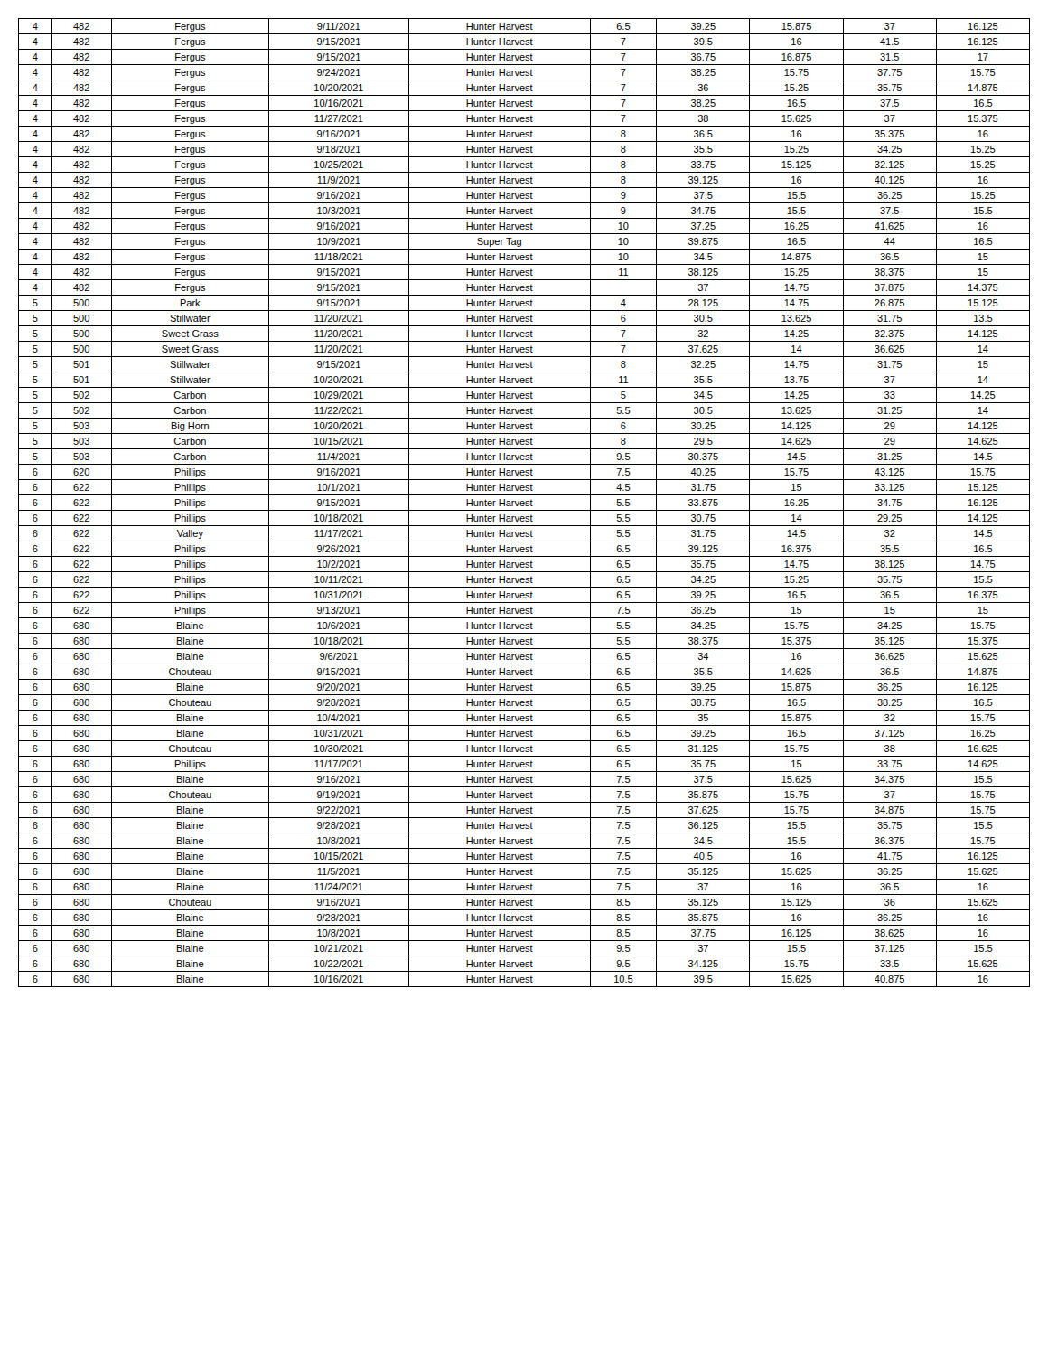| 4 | 482 | Fergus | 9/11/2021 | Hunter Harvest | 6.5 | 39.25 | 15.875 | 37 | 16.125 |
| 4 | 482 | Fergus | 9/15/2021 | Hunter Harvest | 7 | 39.5 | 16 | 41.5 | 16.125 |
| 4 | 482 | Fergus | 9/15/2021 | Hunter Harvest | 7 | 36.75 | 16.875 | 31.5 | 17 |
| 4 | 482 | Fergus | 9/24/2021 | Hunter Harvest | 7 | 38.25 | 15.75 | 37.75 | 15.75 |
| 4 | 482 | Fergus | 10/20/2021 | Hunter Harvest | 7 | 36 | 15.25 | 35.75 | 14.875 |
| 4 | 482 | Fergus | 10/16/2021 | Hunter Harvest | 7 | 38.25 | 16.5 | 37.5 | 16.5 |
| 4 | 482 | Fergus | 11/27/2021 | Hunter Harvest | 7 | 38 | 15.625 | 37 | 15.375 |
| 4 | 482 | Fergus | 9/16/2021 | Hunter Harvest | 8 | 36.5 | 16 | 35.375 | 16 |
| 4 | 482 | Fergus | 9/18/2021 | Hunter Harvest | 8 | 35.5 | 15.25 | 34.25 | 15.25 |
| 4 | 482 | Fergus | 10/25/2021 | Hunter Harvest | 8 | 33.75 | 15.125 | 32.125 | 15.25 |
| 4 | 482 | Fergus | 11/9/2021 | Hunter Harvest | 8 | 39.125 | 16 | 40.125 | 16 |
| 4 | 482 | Fergus | 9/16/2021 | Hunter Harvest | 9 | 37.5 | 15.5 | 36.25 | 15.25 |
| 4 | 482 | Fergus | 10/3/2021 | Hunter Harvest | 9 | 34.75 | 15.5 | 37.5 | 15.5 |
| 4 | 482 | Fergus | 9/16/2021 | Hunter Harvest | 10 | 37.25 | 16.25 | 41.625 | 16 |
| 4 | 482 | Fergus | 10/9/2021 | Super Tag | 10 | 39.875 | 16.5 | 44 | 16.5 |
| 4 | 482 | Fergus | 11/18/2021 | Hunter Harvest | 10 | 34.5 | 14.875 | 36.5 | 15 |
| 4 | 482 | Fergus | 9/15/2021 | Hunter Harvest | 11 | 38.125 | 15.25 | 38.375 | 15 |
| 4 | 482 | Fergus | 9/15/2021 | Hunter Harvest | | 37 | 14.75 | 37.875 | 14.375 |
| 5 | 500 | Park | 9/15/2021 | Hunter Harvest | 4 | 28.125 | 14.75 | 26.875 | 15.125 |
| 5 | 500 | Stillwater | 11/20/2021 | Hunter Harvest | 6 | 30.5 | 13.625 | 31.75 | 13.5 |
| 5 | 500 | Sweet Grass | 11/20/2021 | Hunter Harvest | 7 | 32 | 14.25 | 32.375 | 14.125 |
| 5 | 500 | Sweet Grass | 11/20/2021 | Hunter Harvest | 7 | 37.625 | 14 | 36.625 | 14 |
| 5 | 501 | Stillwater | 9/15/2021 | Hunter Harvest | 8 | 32.25 | 14.75 | 31.75 | 15 |
| 5 | 501 | Stillwater | 10/20/2021 | Hunter Harvest | 11 | 35.5 | 13.75 | 37 | 14 |
| 5 | 502 | Carbon | 10/29/2021 | Hunter Harvest | 5 | 34.5 | 14.25 | 33 | 14.25 |
| 5 | 502 | Carbon | 11/22/2021 | Hunter Harvest | 5.5 | 30.5 | 13.625 | 31.25 | 14 |
| 5 | 503 | Big Horn | 10/20/2021 | Hunter Harvest | 6 | 30.25 | 14.125 | 29 | 14.125 |
| 5 | 503 | Carbon | 10/15/2021 | Hunter Harvest | 8 | 29.5 | 14.625 | 29 | 14.625 |
| 5 | 503 | Carbon | 11/4/2021 | Hunter Harvest | 9.5 | 30.375 | 14.5 | 31.25 | 14.5 |
| 6 | 620 | Phillips | 9/16/2021 | Hunter Harvest | 7.5 | 40.25 | 15.75 | 43.125 | 15.75 |
| 6 | 622 | Phillips | 10/1/2021 | Hunter Harvest | 4.5 | 31.75 | 15 | 33.125 | 15.125 |
| 6 | 622 | Phillips | 9/15/2021 | Hunter Harvest | 5.5 | 33.875 | 16.25 | 34.75 | 16.125 |
| 6 | 622 | Phillips | 10/18/2021 | Hunter Harvest | 5.5 | 30.75 | 14 | 29.25 | 14.125 |
| 6 | 622 | Valley | 11/17/2021 | Hunter Harvest | 5.5 | 31.75 | 14.5 | 32 | 14.5 |
| 6 | 622 | Phillips | 9/26/2021 | Hunter Harvest | 6.5 | 39.125 | 16.375 | 35.5 | 16.5 |
| 6 | 622 | Phillips | 10/2/2021 | Hunter Harvest | 6.5 | 35.75 | 14.75 | 38.125 | 14.75 |
| 6 | 622 | Phillips | 10/11/2021 | Hunter Harvest | 6.5 | 34.25 | 15.25 | 35.75 | 15.5 |
| 6 | 622 | Phillips | 10/31/2021 | Hunter Harvest | 6.5 | 39.25 | 16.5 | 36.5 | 16.375 |
| 6 | 622 | Phillips | 9/13/2021 | Hunter Harvest | 7.5 | 36.25 | 15 | 15 | 15 |
| 6 | 680 | Blaine | 10/6/2021 | Hunter Harvest | 5.5 | 34.25 | 15.75 | 34.25 | 15.75 |
| 6 | 680 | Blaine | 10/18/2021 | Hunter Harvest | 5.5 | 38.375 | 15.375 | 35.125 | 15.375 |
| 6 | 680 | Blaine | 9/6/2021 | Hunter Harvest | 6.5 | 34 | 16 | 36.625 | 15.625 |
| 6 | 680 | Chouteau | 9/15/2021 | Hunter Harvest | 6.5 | 35.5 | 14.625 | 36.5 | 14.875 |
| 6 | 680 | Blaine | 9/20/2021 | Hunter Harvest | 6.5 | 39.25 | 15.875 | 36.25 | 16.125 |
| 6 | 680 | Chouteau | 9/28/2021 | Hunter Harvest | 6.5 | 38.75 | 16.5 | 38.25 | 16.5 |
| 6 | 680 | Blaine | 10/4/2021 | Hunter Harvest | 6.5 | 35 | 15.875 | 32 | 15.75 |
| 6 | 680 | Blaine | 10/31/2021 | Hunter Harvest | 6.5 | 39.25 | 16.5 | 37.125 | 16.25 |
| 6 | 680 | Chouteau | 10/30/2021 | Hunter Harvest | 6.5 | 31.125 | 15.75 | 38 | 16.625 |
| 6 | 680 | Phillips | 11/17/2021 | Hunter Harvest | 6.5 | 35.75 | 15 | 33.75 | 14.625 |
| 6 | 680 | Blaine | 9/16/2021 | Hunter Harvest | 7.5 | 37.5 | 15.625 | 34.375 | 15.5 |
| 6 | 680 | Chouteau | 9/19/2021 | Hunter Harvest | 7.5 | 35.875 | 15.75 | 37 | 15.75 |
| 6 | 680 | Blaine | 9/22/2021 | Hunter Harvest | 7.5 | 37.625 | 15.75 | 34.875 | 15.75 |
| 6 | 680 | Blaine | 9/28/2021 | Hunter Harvest | 7.5 | 36.125 | 15.5 | 35.75 | 15.5 |
| 6 | 680 | Blaine | 10/8/2021 | Hunter Harvest | 7.5 | 34.5 | 15.5 | 36.375 | 15.75 |
| 6 | 680 | Blaine | 10/15/2021 | Hunter Harvest | 7.5 | 40.5 | 16 | 41.75 | 16.125 |
| 6 | 680 | Blaine | 11/5/2021 | Hunter Harvest | 7.5 | 35.125 | 15.625 | 36.25 | 15.625 |
| 6 | 680 | Blaine | 11/24/2021 | Hunter Harvest | 7.5 | 37 | 16 | 36.5 | 16 |
| 6 | 680 | Chouteau | 9/16/2021 | Hunter Harvest | 8.5 | 35.125 | 15.125 | 36 | 15.625 |
| 6 | 680 | Blaine | 9/28/2021 | Hunter Harvest | 8.5 | 35.875 | 16 | 36.25 | 16 |
| 6 | 680 | Blaine | 10/8/2021 | Hunter Harvest | 8.5 | 37.75 | 16.125 | 38.625 | 16 |
| 6 | 680 | Blaine | 10/21/2021 | Hunter Harvest | 9.5 | 37 | 15.5 | 37.125 | 15.5 |
| 6 | 680 | Blaine | 10/22/2021 | Hunter Harvest | 9.5 | 34.125 | 15.75 | 33.5 | 15.625 |
| 6 | 680 | Blaine | 10/16/2021 | Hunter Harvest | 10.5 | 39.5 | 15.625 | 40.875 | 16 |